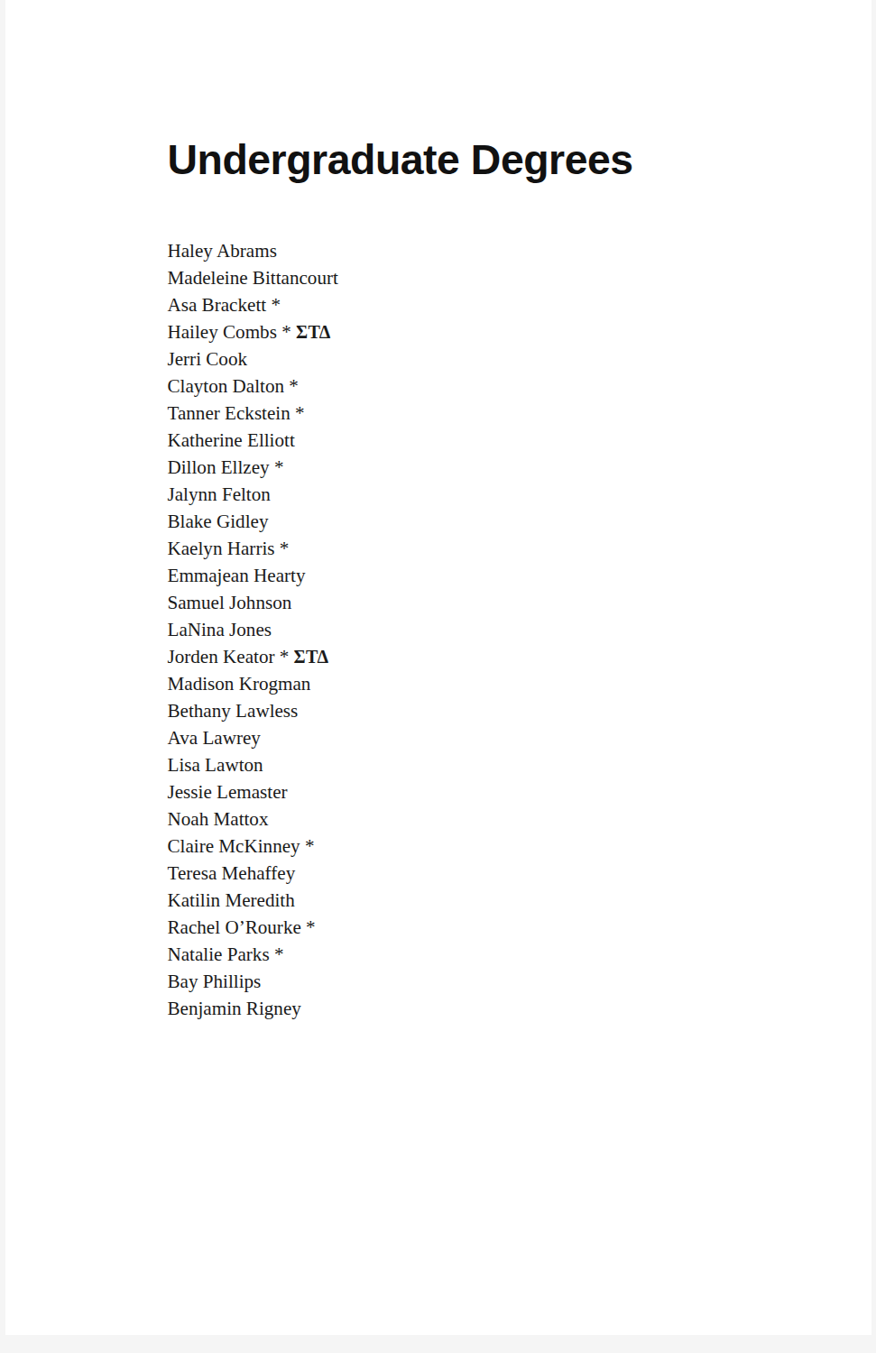Undergraduate Degrees
Haley Abrams
Madeleine Bittancourt
Asa Brackett *
Hailey Combs * ΣΤΔ
Jerri Cook
Clayton Dalton *
Tanner Eckstein *
Katherine Elliott
Dillon Ellzey *
Jalynn Felton
Blake Gidley
Kaelyn Harris *
Emmajean Hearty
Samuel Johnson
LaNina Jones
Jorden Keator * ΣΤΔ
Madison Krogman
Bethany Lawless
Ava Lawrey
Lisa Lawton
Jessie Lemaster
Noah Mattox
Claire McKinney *
Teresa Mehaffey
Katilin Meredith
Rachel O’Rourke *
Natalie Parks *
Bay Phillips
Benjamin Rigney